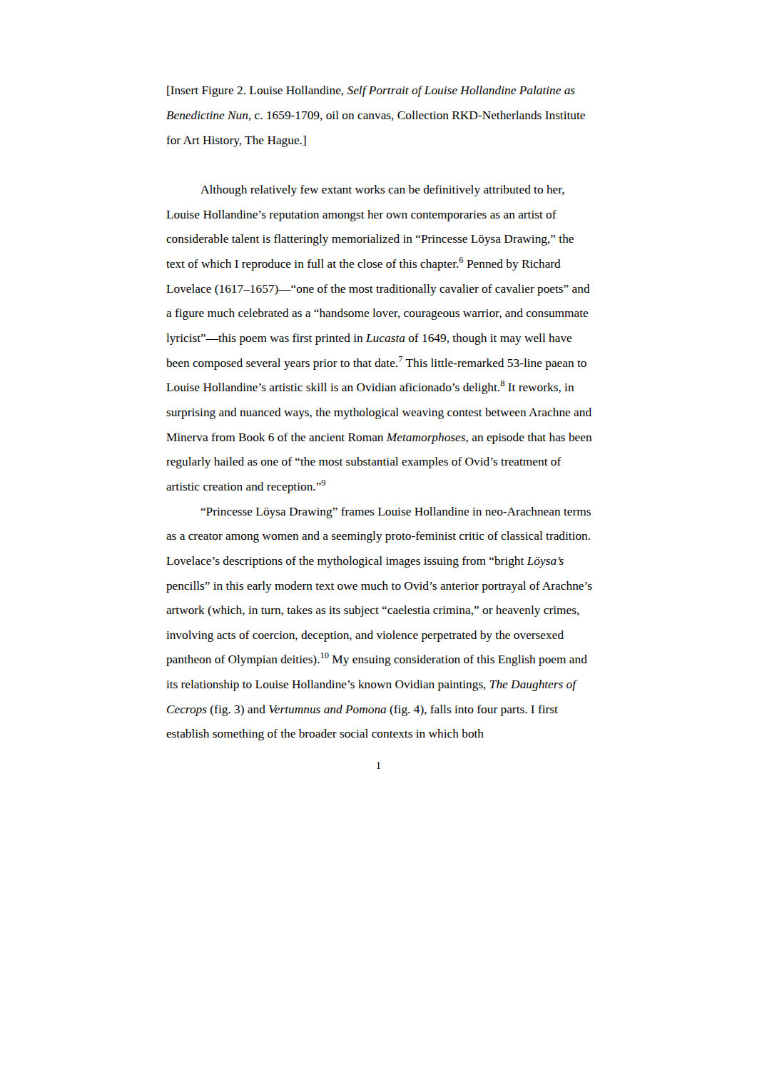[Insert Figure 2. Louise Hollandine, Self Portrait of Louise Hollandine Palatine as Benedictine Nun, c. 1659-1709, oil on canvas, Collection RKD-Netherlands Institute for Art History, The Hague.]
Although relatively few extant works can be definitively attributed to her, Louise Hollandine’s reputation amongst her own contemporaries as an artist of considerable talent is flatteringly memorialized in “Princesse Löysa Drawing,” the text of which I reproduce in full at the close of this chapter.6 Penned by Richard Lovelace (1617–1657)—“one of the most traditionally cavalier of cavalier poets” and a figure much celebrated as a “handsome lover, courageous warrior, and consummate lyricist”—this poem was first printed in Lucasta of 1649, though it may well have been composed several years prior to that date.7 This little-remarked 53-line paean to Louise Hollandine’s artistic skill is an Ovidian aficionado’s delight.8 It reworks, in surprising and nuanced ways, the mythological weaving contest between Arachne and Minerva from Book 6 of the ancient Roman Metamorphoses, an episode that has been regularly hailed as one of “the most substantial examples of Ovid’s treatment of artistic creation and reception.”9
“Princesse Löysa Drawing” frames Louise Hollandine in neo-Arachnean terms as a creator among women and a seemingly proto-feminist critic of classical tradition. Lovelace’s descriptions of the mythological images issuing from “bright Löysa’s pencills” in this early modern text owe much to Ovid’s anterior portrayal of Arachne’s artwork (which, in turn, takes as its subject “caelestia crimina,” or heavenly crimes, involving acts of coercion, deception, and violence perpetrated by the oversexed pantheon of Olympian deities).10 My ensuing consideration of this English poem and its relationship to Louise Hollandine’s known Ovidian paintings, The Daughters of Cecrops (fig. 3) and Vertumnus and Pomona (fig. 4), falls into four parts. I first establish something of the broader social contexts in which both
1